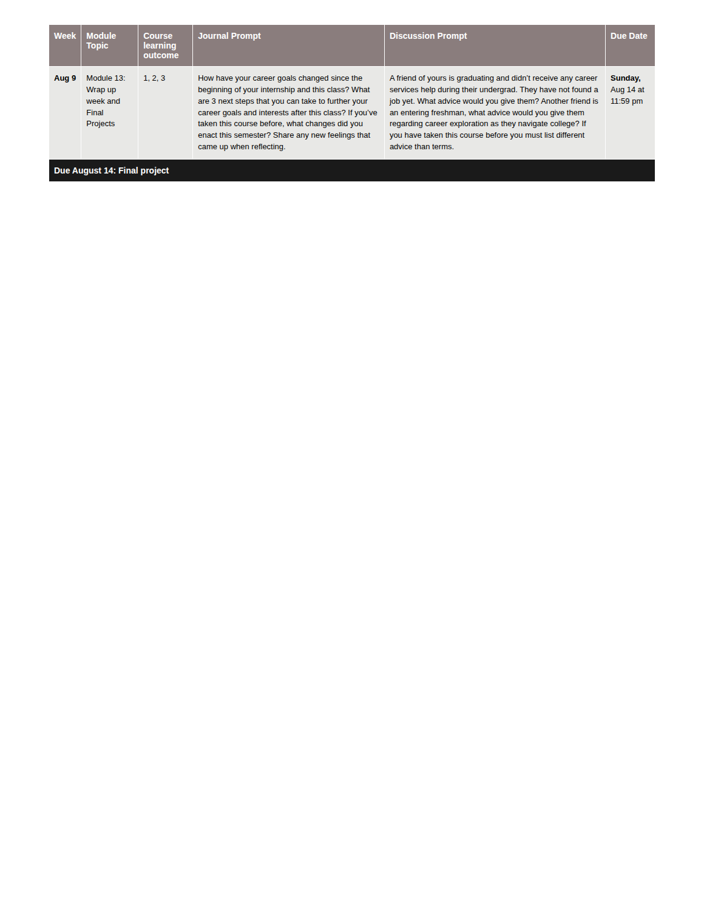| Week | Module Topic | Course learning outcome | Journal Prompt | Discussion Prompt | Due Date |
| --- | --- | --- | --- | --- | --- |
| Aug 9 | Module 13: Wrap up week and Final Projects | 1, 2, 3 | How have your career goals changed since the beginning of your internship and this class? What are 3 next steps that you can take to further your career goals and interests after this class? If you’ve taken this course before, what changes did you enact this semester? Share any new feelings that came up when reflecting. | A friend of yours is graduating and didn’t receive any career services help during their undergrad. They have not found a job yet. What advice would you give them? Another friend is an entering freshman, what advice would you give them regarding career exploration as they navigate college? If you have taken this course before you must list different advice than terms. | Sunday, Aug 14 at 11:59 pm |
| Due August 14: Final project |